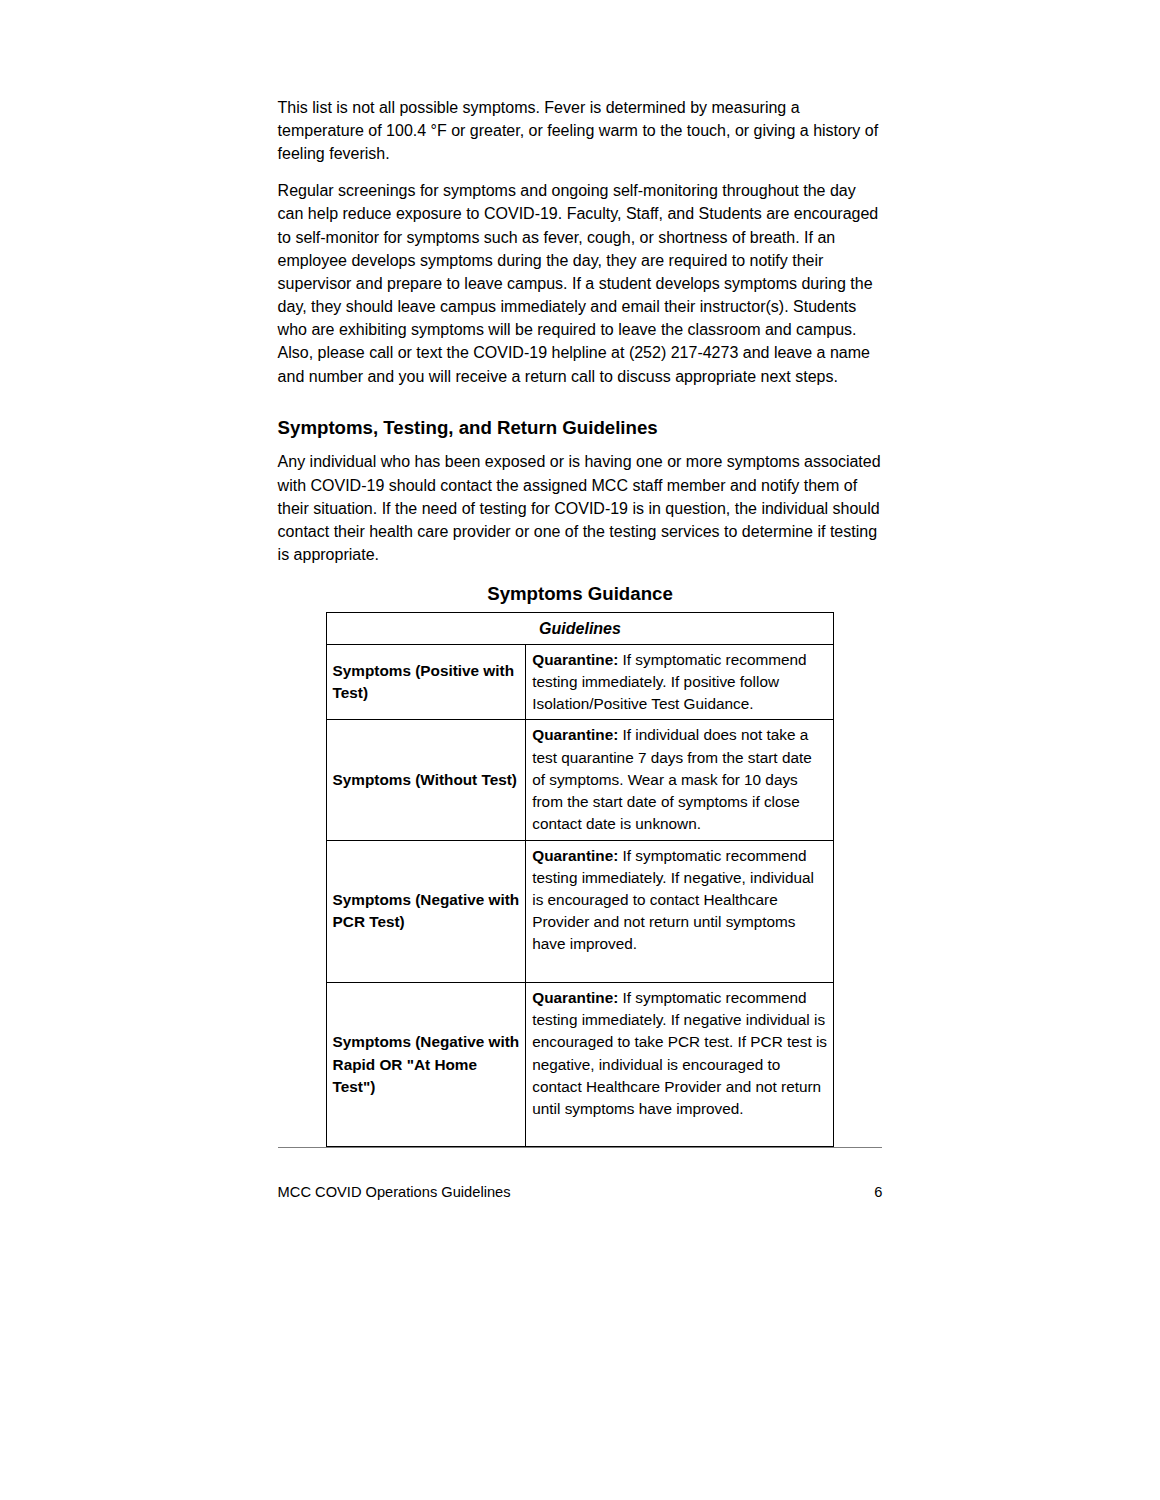This list is not all possible symptoms. Fever is determined by measuring a temperature of 100.4 °F or greater, or feeling warm to the touch, or giving a history of feeling feverish.
Regular screenings for symptoms and ongoing self-monitoring throughout the day can help reduce exposure to COVID-19. Faculty, Staff, and Students are encouraged to self-monitor for symptoms such as fever, cough, or shortness of breath. If an employee develops symptoms during the day, they are required to notify their supervisor and prepare to leave campus. If a student develops symptoms during the day, they should leave campus immediately and email their instructor(s). Students who are exhibiting symptoms will be required to leave the classroom and campus. Also, please call or text the COVID-19 helpline at (252) 217-4273 and leave a name and number and you will receive a return call to discuss appropriate next steps.
Symptoms, Testing, and Return Guidelines
Any individual who has been exposed or is having one or more symptoms associated with COVID-19 should contact the assigned MCC staff member and notify them of their situation. If the need of testing for COVID-19 is in question, the individual should contact their health care provider or one of the testing services to determine if testing is appropriate.
Symptoms Guidance
| Guidelines |
| --- |
| Symptoms (Positive with Test) | Quarantine: If symptomatic recommend testing immediately. If positive follow Isolation/Positive Test Guidance. |
| Symptoms (Without Test) | Quarantine: If individual does not take a test quarantine 7 days from the start date of symptoms. Wear a mask for 10 days from the start date of symptoms if close contact date is unknown. |
| Symptoms (Negative with PCR Test) | Quarantine: If symptomatic recommend testing immediately. If negative, individual is encouraged to contact Healthcare Provider and not return until symptoms have improved. |
| Symptoms (Negative with Rapid OR "At Home Test") | Quarantine: If symptomatic recommend testing immediately. If negative individual is encouraged to take PCR test. If PCR test is negative, individual is encouraged to contact Healthcare Provider and not return until symptoms have improved. |
MCC COVID Operations Guidelines 6